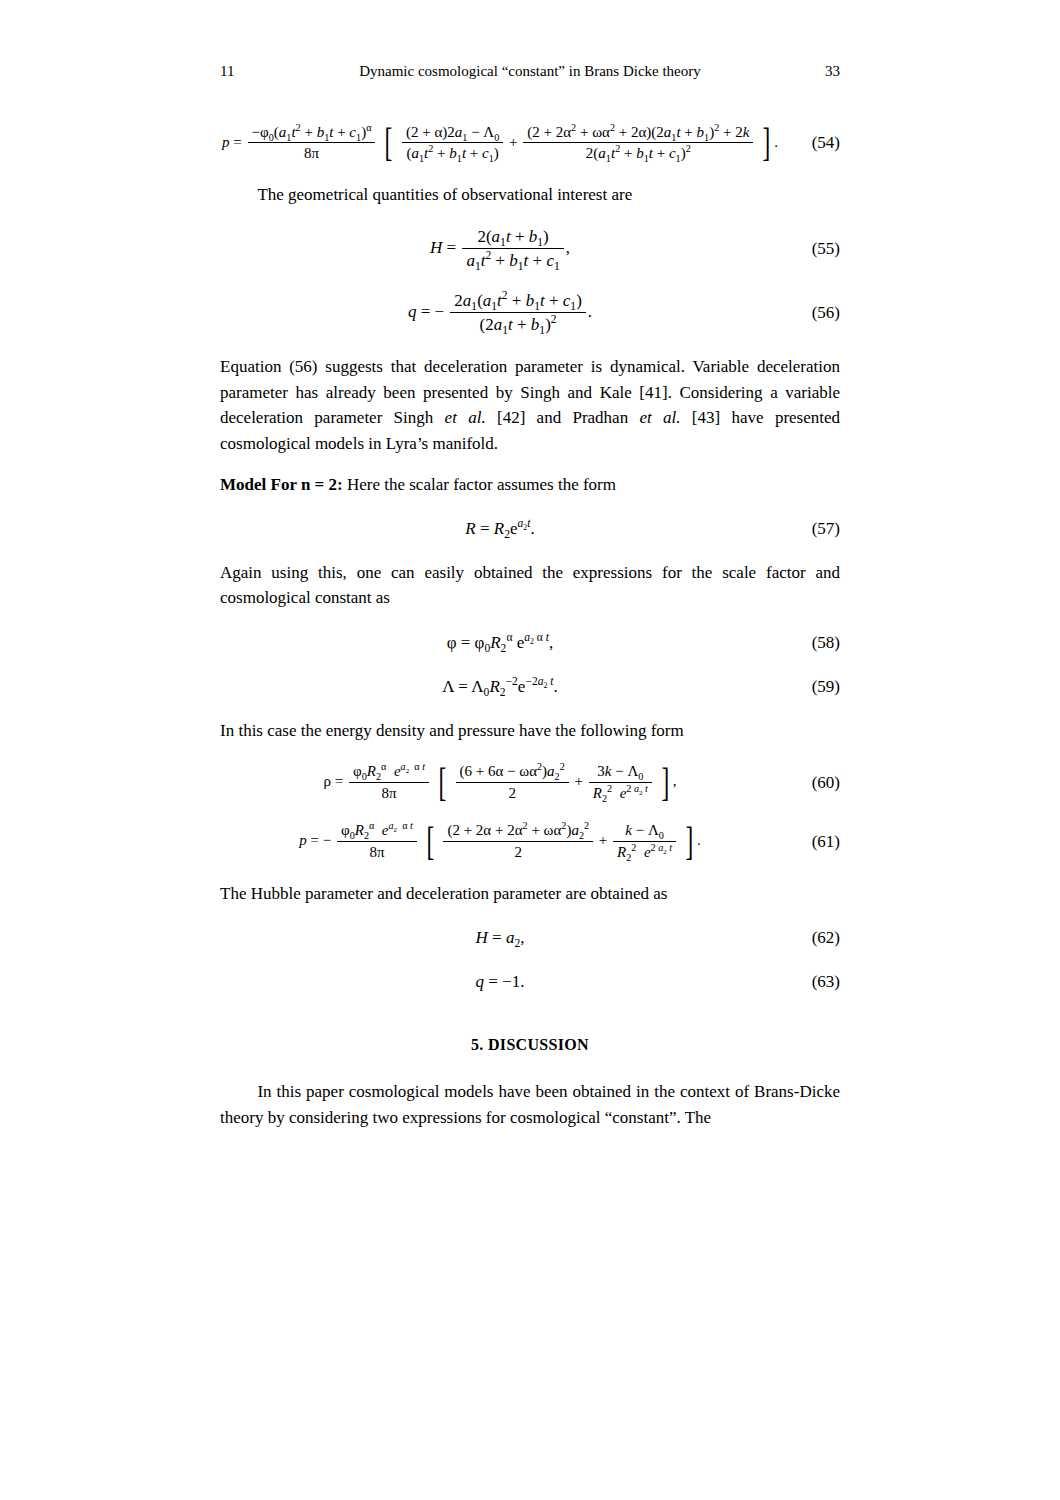11
Dynamic cosmological “constant” in Brans Dicke theory
33
p = −φ0(a1t2 + b1t + c1)α 8π [ (2 + α)2a1 − Λ0 (a1t2 + b1t + c1) + (2 + 2α2 + ωα2 + 2α)(2a1t + b1)2 + 2k 2(a1t2 + b1t + c1)2 ].
(54)
The geometrical quantities of observational interest are
H = 2(a1t + b1) a1t2 + b1t + c1 ,
(55)
q = − 2a1(a1t2 + b1t + c1) (2a1t + b1)2 .
(56)
Equation (56) suggests that deceleration parameter is dynamical. Variable deceleration parameter has already been presented by Singh and Kale [41]. Considering a variable deceleration parameter Singh et al. [42] and Pradhan et al. [43] have presented cosmological models in Lyra’s manifold.
Model For n = 2: Here the scalar factor assumes the form
R = R2ea2t.
(57)
Again using this, one can easily obtained the expressions for the scale factor and cosmological constant as
φ = φ0R2α ea2 α t,
(58)
Λ = Λ0R2−2e−2a2 t.
(59)
In this case the energy density and pressure have the following form
ρ = φ0R2α ea2 α t 8π [ (6 + 6α − ωα2)a22 2 + 3k − Λ0 R22 e2 a2 t ],
(60)
p = − φ0R2α ea2 α t 8π [ (2 + 2α + 2α2 + ωα2)a22 2 + k − Λ0 R22 e2 a2 t ].
(61)
The Hubble parameter and deceleration parameter are obtained as
H = a2,
(62)
q = −1.
(63)
5. DISCUSSION
In this paper cosmological models have been obtained in the context of Brans-Dicke theory by considering two expressions for cosmological “constant”. The